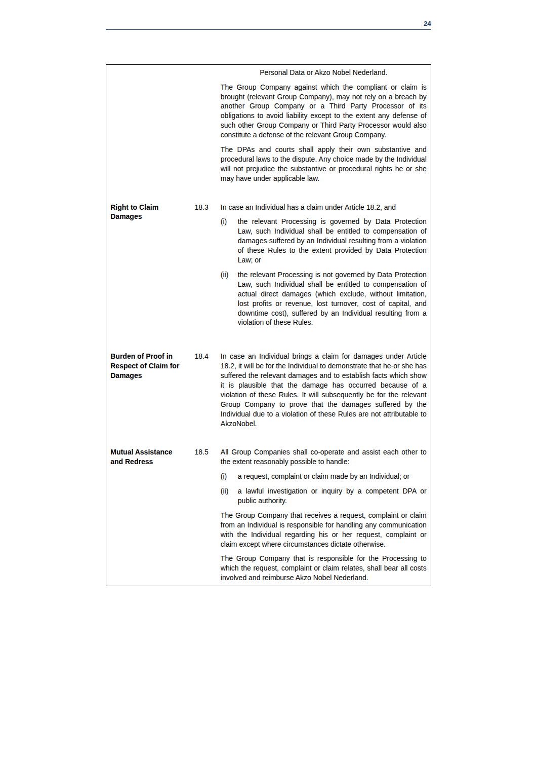24
| | | Personal Data or Akzo Nobel Nederland. The Group Company against which the compliant or claim is brought (relevant Group Company), may not rely on a breach by another Group Company or a Third Party Processor of its obligations to avoid liability except to the extent any defense of such other Group Company or Third Party Processor would also constitute a defense of the relevant Group Company. The DPAs and courts shall apply their own substantive and procedural laws to the dispute. Any choice made by the Individual will not prejudice the substantive or procedural rights he or she may have under applicable law. |
| Right to Claim Damages | 18.3 | In case an Individual has a claim under Article 18.2, and (i) the relevant Processing is governed by Data Protection Law, such Individual shall be entitled to compensation of damages suffered by an Individual resulting from a violation of these Rules to the extent provided by Data Protection Law; or (ii) the relevant Processing is not governed by Data Protection Law, such Individual shall be entitled to compensation of actual direct damages (which exclude, without limitation, lost profits or revenue, lost turnover, cost of capital, and downtime cost), suffered by an Individual resulting from a violation of these Rules. |
| Burden of Proof in Respect of Claim for Damages | 18.4 | In case an Individual brings a claim for damages under Article 18.2, it will be for the Individual to demonstrate that he - or she has suffered the relevant damages and to establish facts which show it is plausible that the damage has occurred because of a violation of these Rules. It will subsequently be for the relevant Group Company to prove that the damages suffered by the Individual due to a violation of these Rules are not attributable to AkzoNobel. |
| Mutual Assistance and Redress | 18.5 | All Group Companies shall co-operate and assist each other to the extent reasonably possible to handle: (i) a request, complaint or claim made by an Individual; or (ii) a lawful investigation or inquiry by a competent DPA or public authority. The Group Company that receives a request, complaint or claim from an Individual is responsible for handling any communication with the Individual regarding his or her request, complaint or claim except where circumstances dictate otherwise. The Group Company that is responsible for the Processing to which the request, complaint or claim relates, shall bear all costs involved and reimburse Akzo Nobel Nederland. |